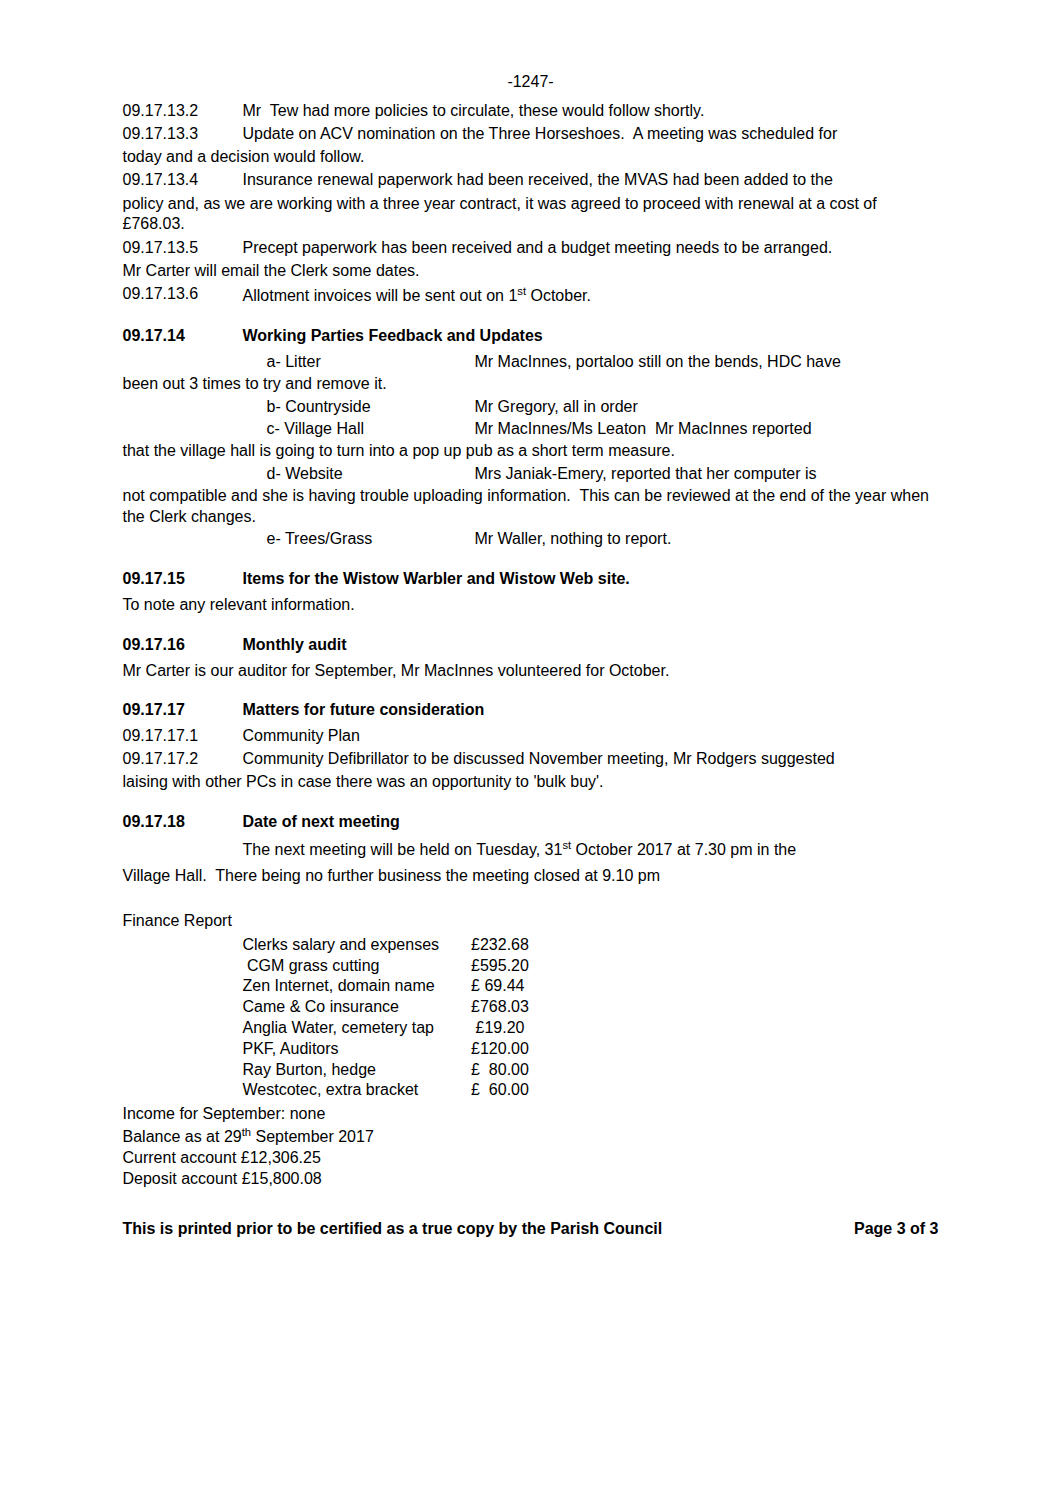-1247-
09.17.13.2 Mr Tew had more policies to circulate, these would follow shortly.
09.17.13.3 Update on ACV nomination on the Three Horseshoes. A meeting was scheduled for
today and a decision would follow.
09.17.13.4 Insurance renewal paperwork had been received, the MVAS had been added to the
policy and, as we are working with a three year contract, it was agreed to proceed with renewal at a cost of £768.03.
09.17.13.5 Precept paperwork has been received and a budget meeting needs to be arranged.
Mr Carter will email the Clerk some dates.
09.17.13.6 Allotment invoices will be sent out on 1st October.
09.17.14 Working Parties Feedback and Updates
a- Litter Mr MacInnes, portaloo still on the bends, HDC have
been out 3 times to try and remove it.
b- Countryside Mr Gregory, all in order
c- Village Hall Mr MacInnes/Ms Leaton Mr MacInnes reported
that the village hall is going to turn into a pop up pub as a short term measure.
d- Website Mrs Janiak-Emery, reported that her computer is
not compatible and she is having trouble uploading information. This can be reviewed at the end of the year when the Clerk changes.
e- Trees/Grass Mr Waller, nothing to report.
09.17.15 Items for the Wistow Warbler and Wistow Web site.
To note any relevant information.
09.17.16 Monthly audit
Mr Carter is our auditor for September, Mr MacInnes volunteered for October.
09.17.17 Matters for future consideration
09.17.17.1 Community Plan
09.17.17.2 Community Defibrillator to be discussed November meeting, Mr Rodgers suggested
laising with other PCs in case there was an opportunity to 'bulk buy'.
09.17.18 Date of next meeting
The next meeting will be held on Tuesday, 31st October 2017 at 7.30 pm in the
Village Hall. There being no further business the meeting closed at 9.10 pm
Finance Report
| Clerks salary and expenses | £232.68 |
| CGM grass cutting | £595.20 |
| Zen Internet, domain name | £ 69.44 |
| Came & Co insurance | £768.03 |
| Anglia Water, cemetery tap | £19.20 |
| PKF, Auditors | £120.00 |
| Ray Burton, hedge | £ 80.00 |
| Westcotec, extra bracket | £ 60.00 |
Income for September: none
Balance as at 29th September 2017
Current account £12,306.25
Deposit account £15,800.08
This is printed prior to be certified as a true copy by the Parish Council Page 3 of 3